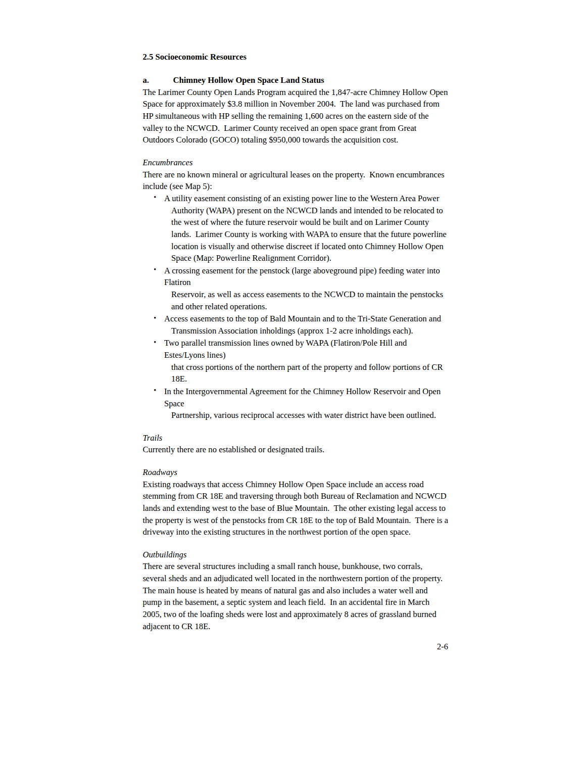2.5 Socioeconomic Resources
a. Chimney Hollow Open Space Land Status
The Larimer County Open Lands Program acquired the 1,847-acre Chimney Hollow Open Space for approximately $3.8 million in November 2004. The land was purchased from HP simultaneous with HP selling the remaining 1,600 acres on the eastern side of the valley to the NCWCD. Larimer County received an open space grant from Great Outdoors Colorado (GOCO) totaling $950,000 towards the acquisition cost.
Encumbrances
There are no known mineral or agricultural leases on the property. Known encumbrances include (see Map 5):
A utility easement consisting of an existing power line to the Western Area Power Authority (WAPA) present on the NCWCD lands and intended to be relocated to the west of where the future reservoir would be built and on Larimer County lands. Larimer County is working with WAPA to ensure that the future powerline location is visually and otherwise discreet if located onto Chimney Hollow Open Space (Map: Powerline Realignment Corridor).
A crossing easement for the penstock (large aboveground pipe) feeding water into Flatiron Reservoir, as well as access easements to the NCWCD to maintain the penstocks and other related operations.
Access easements to the top of Bald Mountain and to the Tri-State Generation and Transmission Association inholdings (approx 1-2 acre inholdings each).
Two parallel transmission lines owned by WAPA (Flatiron/Pole Hill and Estes/Lyons lines) that cross portions of the northern part of the property and follow portions of CR 18E.
In the Intergovernmental Agreement for the Chimney Hollow Reservoir and Open Space Partnership, various reciprocal accesses with water district have been outlined.
Trails
Currently there are no established or designated trails.
Roadways
Existing roadways that access Chimney Hollow Open Space include an access road stemming from CR 18E and traversing through both Bureau of Reclamation and NCWCD lands and extending west to the base of Blue Mountain. The other existing legal access to the property is west of the penstocks from CR 18E to the top of Bald Mountain. There is a driveway into the existing structures in the northwest portion of the open space.
Outbuildings
There are several structures including a small ranch house, bunkhouse, two corrals, several sheds and an adjudicated well located in the northwestern portion of the property. The main house is heated by means of natural gas and also includes a water well and pump in the basement, a septic system and leach field. In an accidental fire in March 2005, two of the loafing sheds were lost and approximately 8 acres of grassland burned adjacent to CR 18E.
2-6